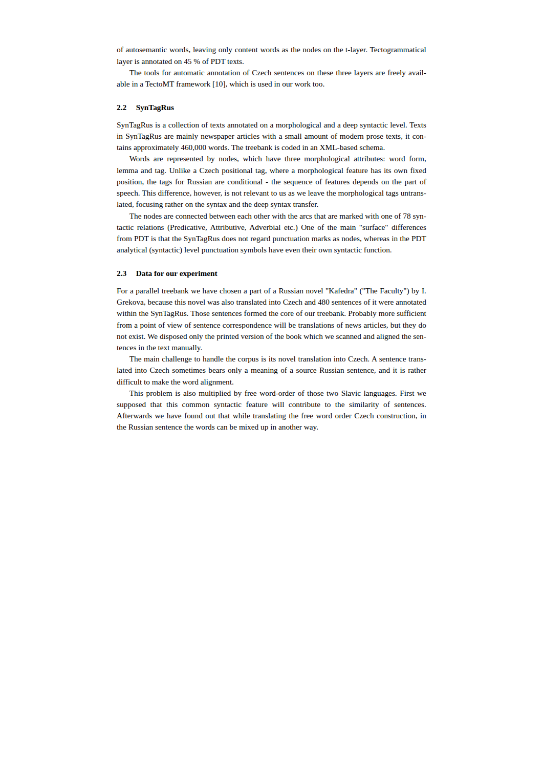of autosemantic words, leaving only content words as the nodes on the t-layer. Tectogrammatical layer is annotated on 45 % of PDT texts.
The tools for automatic annotation of Czech sentences on these three layers are freely available in a TectoMT framework [10], which is used in our work too.
2.2 SynTagRus
SynTagRus is a collection of texts annotated on a morphological and a deep syntactic level. Texts in SynTagRus are mainly newspaper articles with a small amount of modern prose texts, it contains approximately 460,000 words. The treebank is coded in an XML-based schema.
Words are represented by nodes, which have three morphological attributes: word form, lemma and tag. Unlike a Czech positional tag, where a morphological feature has its own fixed position, the tags for Russian are conditional - the sequence of features depends on the part of speech. This difference, however, is not relevant to us as we leave the morphological tags untranslated, focusing rather on the syntax and the deep syntax transfer.
The nodes are connected between each other with the arcs that are marked with one of 78 syntactic relations (Predicative, Attributive, Adverbial etc.) One of the main "surface" differences from PDT is that the SynTagRus does not regard punctuation marks as nodes, whereas in the PDT analytical (syntactic) level punctuation symbols have even their own syntactic function.
2.3 Data for our experiment
For a parallel treebank we have chosen a part of a Russian novel "Kafedra" ("The Faculty") by I. Grekova, because this novel was also translated into Czech and 480 sentences of it were annotated within the SynTagRus. Those sentences formed the core of our treebank. Probably more sufficient from a point of view of sentence correspondence will be translations of news articles, but they do not exist. We disposed only the printed version of the book which we scanned and aligned the sentences in the text manually.
The main challenge to handle the corpus is its novel translation into Czech. A sentence translated into Czech sometimes bears only a meaning of a source Russian sentence, and it is rather difficult to make the word alignment.
This problem is also multiplied by free word-order of those two Slavic languages. First we supposed that this common syntactic feature will contribute to the similarity of sentences. Afterwards we have found out that while translating the free word order Czech construction, in the Russian sentence the words can be mixed up in another way.